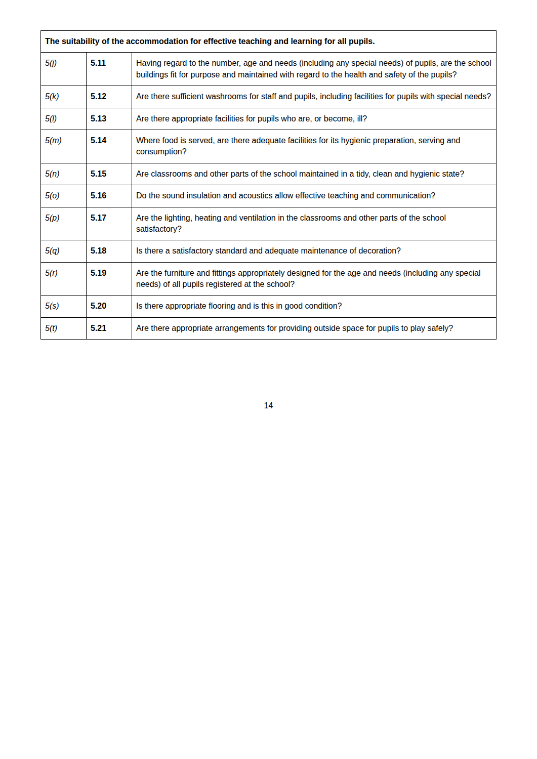| The suitability of the accommodation for effective teaching and learning for all pupils. |
| 5(j) | 5.11 | Having regard to the number, age and needs (including any special needs) of pupils, are the school buildings fit for purpose and maintained with regard to the health and safety of the pupils? |
| 5(k) | 5.12 | Are there sufficient washrooms for staff and pupils, including facilities for pupils with special needs? |
| 5(l) | 5.13 | Are there appropriate facilities for pupils who are, or become, ill? |
| 5(m) | 5.14 | Where food is served, are there adequate facilities for its hygienic preparation, serving and consumption? |
| 5(n) | 5.15 | Are classrooms and other parts of the school maintained in a tidy, clean and hygienic state? |
| 5(o) | 5.16 | Do the sound insulation and acoustics allow effective teaching and communication? |
| 5(p) | 5.17 | Are the lighting, heating and ventilation in the classrooms and other parts of the school satisfactory? |
| 5(q) | 5.18 | Is there a satisfactory standard and adequate maintenance of decoration? |
| 5(r) | 5.19 | Are the furniture and fittings appropriately designed for the age and needs (including any special needs) of all pupils registered at the school? |
| 5(s) | 5.20 | Is there appropriate flooring and is this in good condition? |
| 5(t) | 5.21 | Are there appropriate arrangements for providing outside space for pupils to play safely? |
14